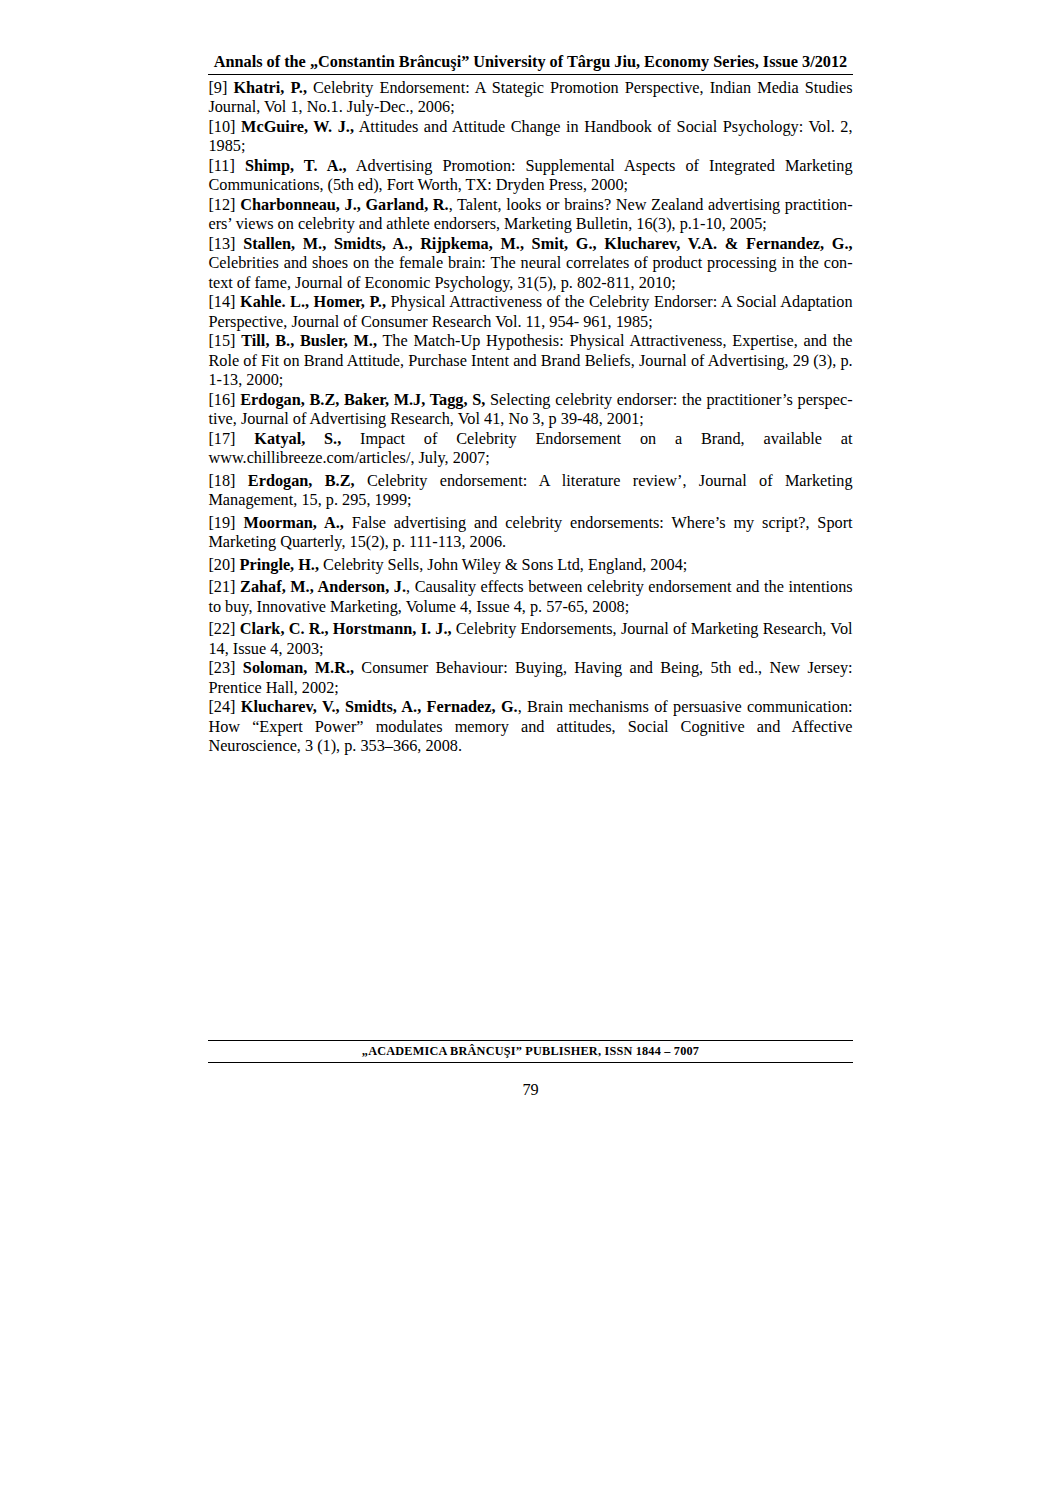Annals of the „Constantin Brâncuşi” University of Târgu Jiu, Economy Series, Issue 3/2012
[9] Khatri, P., Celebrity Endorsement: A Stategic Promotion Perspective, Indian Media Studies Journal, Vol 1, No.1. July-Dec., 2006;
[10] McGuire, W. J., Attitudes and Attitude Change in Handbook of Social Psychology: Vol. 2, 1985;
[11] Shimp, T. A., Advertising Promotion: Supplemental Aspects of Integrated Marketing Communications, (5th ed), Fort Worth, TX: Dryden Press, 2000;
[12] Charbonneau, J., Garland, R., Talent, looks or brains? New Zealand advertising practitioners’ views on celebrity and athlete endorsers, Marketing Bulletin, 16(3), p.1-10, 2005;
[13] Stallen, M., Smidts, A., Rijpkema, M., Smit, G., Klucharev, V.A. & Fernandez, G., Celebrities and shoes on the female brain: The neural correlates of product processing in the context of fame, Journal of Economic Psychology, 31(5), p. 802-811, 2010;
[14] Kahle. L., Homer, P., Physical Attractiveness of the Celebrity Endorser: A Social Adaptation Perspective, Journal of Consumer Research Vol. 11, 954- 961, 1985;
[15] Till, B., Busler, M., The Match-Up Hypothesis: Physical Attractiveness, Expertise, and the Role of Fit on Brand Attitude, Purchase Intent and Brand Beliefs, Journal of Advertising, 29 (3), p. 1-13, 2000;
[16] Erdogan, B.Z, Baker, M.J, Tagg, S, Selecting celebrity endorser: the practitioner’s perspective, Journal of Advertising Research, Vol 41, No 3, p 39-48, 2001;
[17] Katyal, S., Impact of Celebrity Endorsement on a Brand, available at www.chillibreeze.com/articles/, July, 2007;
[18] Erdogan, B.Z, Celebrity endorsement: A literature review’, Journal of Marketing Management, 15, p. 295, 1999;
[19] Moorman, A., False advertising and celebrity endorsements: Where’s my script?, Sport Marketing Quarterly, 15(2), p. 111-113, 2006.
[20] Pringle, H., Celebrity Sells, John Wiley & Sons Ltd, England, 2004;
[21] Zahaf, M., Anderson, J., Causality effects between celebrity endorsement and the intentions to buy, Innovative Marketing, Volume 4, Issue 4, p. 57-65, 2008;
[22] Clark, C. R., Horstmann, I. J., Celebrity Endorsements, Journal of Marketing Research, Vol 14, Issue 4, 2003;
[23] Soloman, M.R., Consumer Behaviour: Buying, Having and Being, 5th ed., New Jersey: Prentice Hall, 2002;
[24] Klucharev, V., Smidts, A., Fernadez, G., Brain mechanisms of persuasive communication: How “Expert Power” modulates memory and attitudes, Social Cognitive and Affective Neuroscience, 3 (1), p. 353–366, 2008.
„ACADEMICA BRÂNCUŞI” PUBLISHER, ISSN 1844 – 7007
79